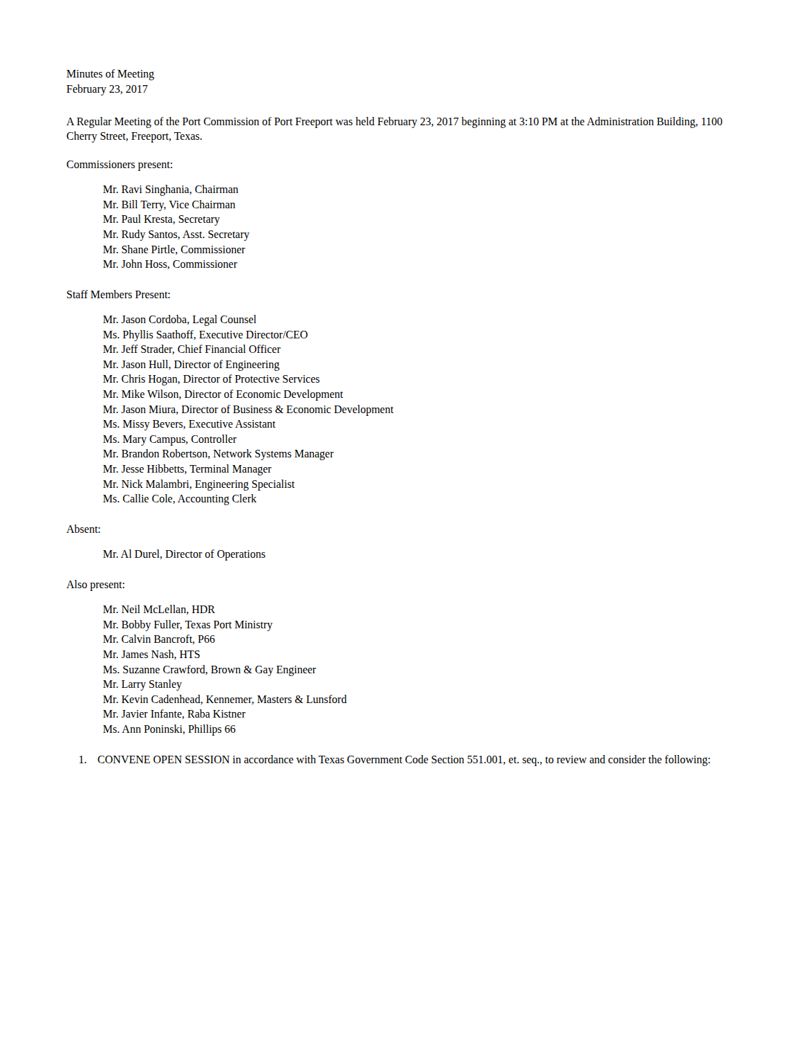Minutes of Meeting
February 23, 2017
A Regular Meeting of the Port Commission of Port Freeport was held February 23, 2017 beginning at 3:10 PM at the Administration Building, 1100 Cherry Street, Freeport, Texas.
Commissioners present:
Mr. Ravi Singhania, Chairman
Mr. Bill Terry, Vice Chairman
Mr. Paul Kresta, Secretary
Mr. Rudy Santos, Asst. Secretary
Mr. Shane Pirtle, Commissioner
Mr. John Hoss, Commissioner
Staff Members Present:
Mr. Jason Cordoba, Legal Counsel
Ms. Phyllis Saathoff, Executive Director/CEO
Mr. Jeff Strader, Chief Financial Officer
Mr. Jason Hull, Director of Engineering
Mr. Chris Hogan, Director of Protective Services
Mr. Mike Wilson, Director of Economic Development
Mr. Jason Miura, Director of Business & Economic Development
Ms. Missy Bevers, Executive Assistant
Ms. Mary Campus, Controller
Mr. Brandon Robertson, Network Systems Manager
Mr. Jesse Hibbetts, Terminal Manager
Mr. Nick Malambri, Engineering Specialist
Ms. Callie Cole, Accounting Clerk
Absent:
Mr. Al Durel, Director of Operations
Also present:
Mr. Neil McLellan, HDR
Mr. Bobby Fuller, Texas Port Ministry
Mr. Calvin Bancroft, P66
Mr. James Nash, HTS
Ms. Suzanne Crawford, Brown & Gay Engineer
Mr. Larry Stanley
Mr. Kevin Cadenhead, Kennemer, Masters & Lunsford
Mr. Javier Infante, Raba Kistner
Ms. Ann Poninski, Phillips 66
CONVENE OPEN SESSION in accordance with Texas Government Code Section 551.001, et. seq., to review and consider the following: